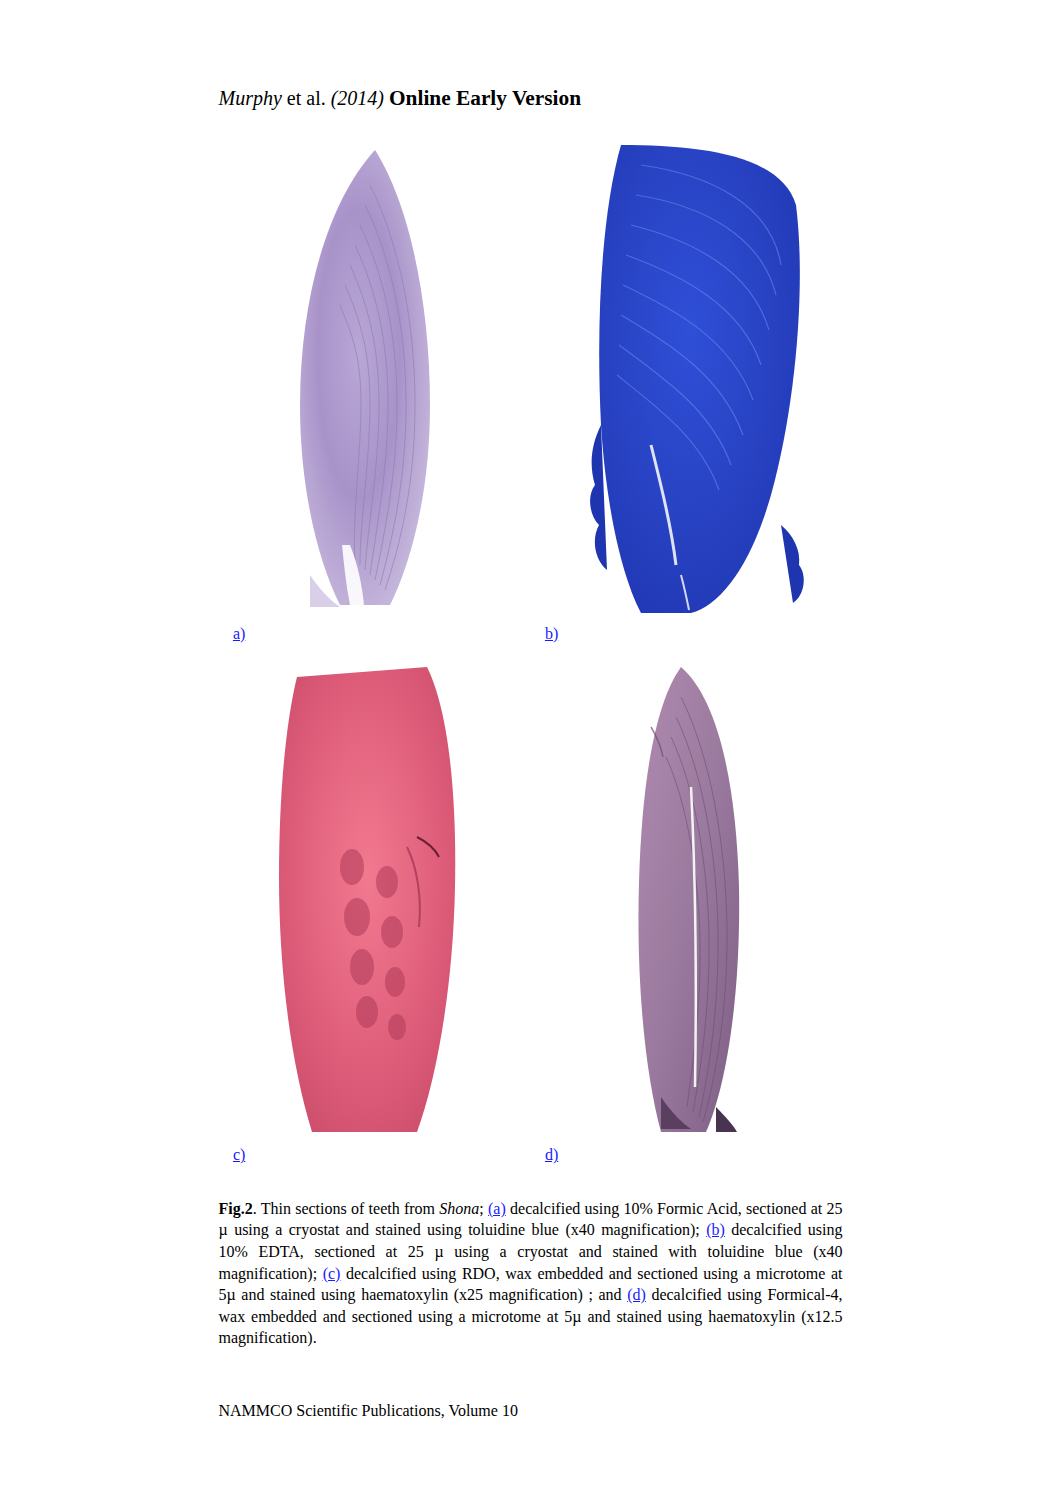Murphy et al. (2014) Online Early Version
a)
b)
c)
d)
Fig.2. Thin sections of teeth from Shona; (a) decalcified using 10% Formic Acid, sectioned at 25 µ using a cryostat and stained using toluidine blue (x40 magnification); (b) decalcified using 10% EDTA, sectioned at 25 µ using a cryostat and stained with toluidine blue (x40 magnification); (c) decalcified using RDO, wax embedded and sectioned using a microtome at 5µ and stained using haematoxylin (x25 magnification) ; and (d) decalcified using Formical-4, wax embedded and sectioned using a microtome at 5µ and stained using haematoxylin (x12.5 magnification).
NAMMCO Scientific Publications, Volume 10